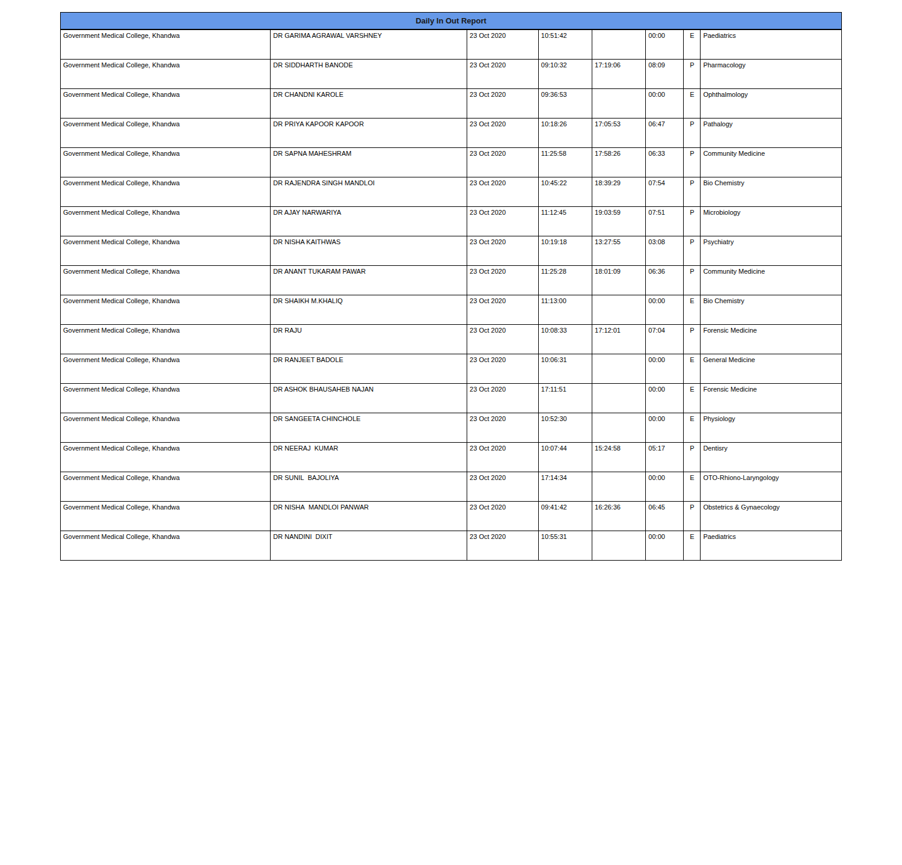Daily In Out Report
| Government Medical College, Khandwa | DR GARIMA AGRAWAL VARSHNEY | 23 Oct 2020 | 10:51:42 | | 00:00 | E | Paediatrics |
| Government Medical College, Khandwa | DR SIDDHARTH BANODE | 23 Oct 2020 | 09:10:32 | 17:19:06 | 08:09 | P | Pharmacology |
| Government Medical College, Khandwa | DR CHANDNI KAROLE | 23 Oct 2020 | 09:36:53 | | 00:00 | E | Ophthalmology |
| Government Medical College, Khandwa | DR PRIYA KAPOOR KAPOOR | 23 Oct 2020 | 10:18:26 | 17:05:53 | 06:47 | P | Pathalogy |
| Government Medical College, Khandwa | DR SAPNA MAHESHRAM | 23 Oct 2020 | 11:25:58 | 17:58:26 | 06:33 | P | Community Medicine |
| Government Medical College, Khandwa | DR RAJENDRA SINGH MANDLOI | 23 Oct 2020 | 10:45:22 | 18:39:29 | 07:54 | P | Bio Chemistry |
| Government Medical College, Khandwa | DR AJAY NARWARIYA | 23 Oct 2020 | 11:12:45 | 19:03:59 | 07:51 | P | Microbiology |
| Government Medical College, Khandwa | DR NISHA KAITHWAS | 23 Oct 2020 | 10:19:18 | 13:27:55 | 03:08 | P | Psychiatry |
| Government Medical College, Khandwa | DR ANANT TUKARAM PAWAR | 23 Oct 2020 | 11:25:28 | 18:01:09 | 06:36 | P | Community Medicine |
| Government Medical College, Khandwa | DR SHAIKH M.KHALIQ | 23 Oct 2020 | 11:13:00 | | 00:00 | E | Bio Chemistry |
| Government Medical College, Khandwa | DR RAJU | 23 Oct 2020 | 10:08:33 | 17:12:01 | 07:04 | P | Forensic Medicine |
| Government Medical College, Khandwa | DR RANJEET BADOLE | 23 Oct 2020 | 10:06:31 | | 00:00 | E | General Medicine |
| Government Medical College, Khandwa | DR ASHOK BHAUSAHEB NAJAN | 23 Oct 2020 | 17:11:51 | | 00:00 | E | Forensic Medicine |
| Government Medical College, Khandwa | DR SANGEETA CHINCHOLE | 23 Oct 2020 | 10:52:30 | | 00:00 | E | Physiology |
| Government Medical College, Khandwa | DR NEERAJ KUMAR | 23 Oct 2020 | 10:07:44 | 15:24:58 | 05:17 | P | Dentisry |
| Government Medical College, Khandwa | DR SUNIL BAJOLIYA | 23 Oct 2020 | 17:14:34 | | 00:00 | E | OTO-Rhiono-Laryngology |
| Government Medical College, Khandwa | DR NISHA MANDLOI PANWAR | 23 Oct 2020 | 09:41:42 | 16:26:36 | 06:45 | P | Obstetrics & Gynaecology |
| Government Medical College, Khandwa | DR NANDINI DIXIT | 23 Oct 2020 | 10:55:31 | | 00:00 | E | Paediatrics |